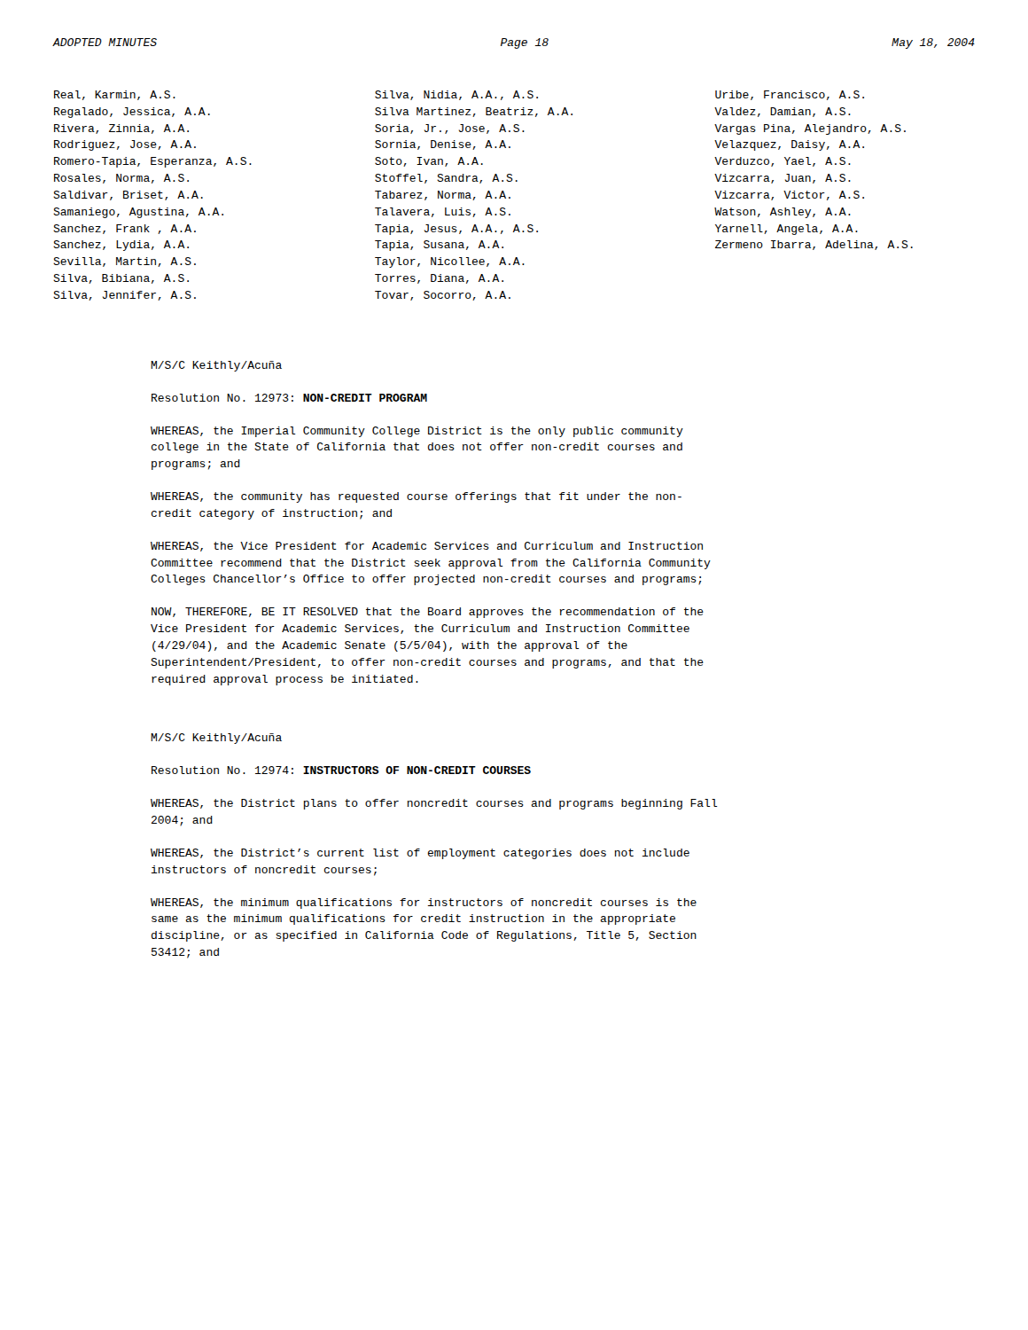ADOPTED MINUTES Page 18 May 18, 2004
Real, Karmin, A.S.
Regalado, Jessica, A.A.
Rivera, Zinnia, A.A.
Rodriguez, Jose, A.A.
Romero-Tapia, Esperanza, A.S.
Rosales, Norma, A.S.
Saldivar, Briset, A.A.
Samaniego, Agustina, A.A.
Sanchez, Frank , A.A.
Sanchez, Lydia, A.A.
Sevilla, Martin, A.S.
Silva, Bibiana, A.S.
Silva, Jennifer, A.S.
Silva, Nidia, A.A., A.S.
Silva Martinez, Beatriz, A.A.
Soria, Jr., Jose, A.S.
Sornia, Denise, A.A.
Soto, Ivan, A.A.
Stoffel, Sandra, A.S.
Tabarez, Norma, A.A.
Talavera, Luis, A.S.
Tapia, Jesus, A.A., A.S.
Tapia, Susana, A.A.
Taylor, Nicollee, A.A.
Torres, Diana, A.A.
Tovar, Socorro, A.A.
Uribe, Francisco, A.S.
Valdez, Damian, A.S.
Vargas Pina, Alejandro, A.S.
Velazquez, Daisy, A.A.
Verduzco, Yael, A.S.
Vizcarra, Juan, A.S.
Vizcarra, Victor, A.S.
Watson, Ashley, A.A.
Yarnell, Angela, A.A.
Zermeno Ibarra, Adelina, A.S.
M/S/C Keithly/Acuña
Resolution No. 12973: NON-CREDIT PROGRAM
WHEREAS, the Imperial Community College District is the only public community college in the State of California that does not offer non-credit courses and programs; and
WHEREAS, the community has requested course offerings that fit under the non-credit category of instruction; and
WHEREAS, the Vice President for Academic Services and Curriculum and Instruction Committee recommend that the District seek approval from the California Community Colleges Chancellor’s Office to offer projected non-credit courses and programs;
NOW, THEREFORE, BE IT RESOLVED that the Board approves the recommendation of the Vice President for Academic Services, the Curriculum and Instruction Committee (4/29/04), and the Academic Senate (5/5/04), with the approval of the Superintendent/President, to offer non-credit courses and programs, and that the required approval process be initiated.
M/S/C Keithly/Acuña
Resolution No. 12974: INSTRUCTORS OF NON-CREDIT COURSES
WHEREAS, the District plans to offer noncredit courses and programs beginning Fall 2004; and
WHEREAS, the District’s current list of employment categories does not include instructors of noncredit courses;
WHEREAS, the minimum qualifications for instructors of noncredit courses is the same as the minimum qualifications for credit instruction in the appropriate discipline, or as specified in California Code of Regulations, Title 5, Section 53412; and